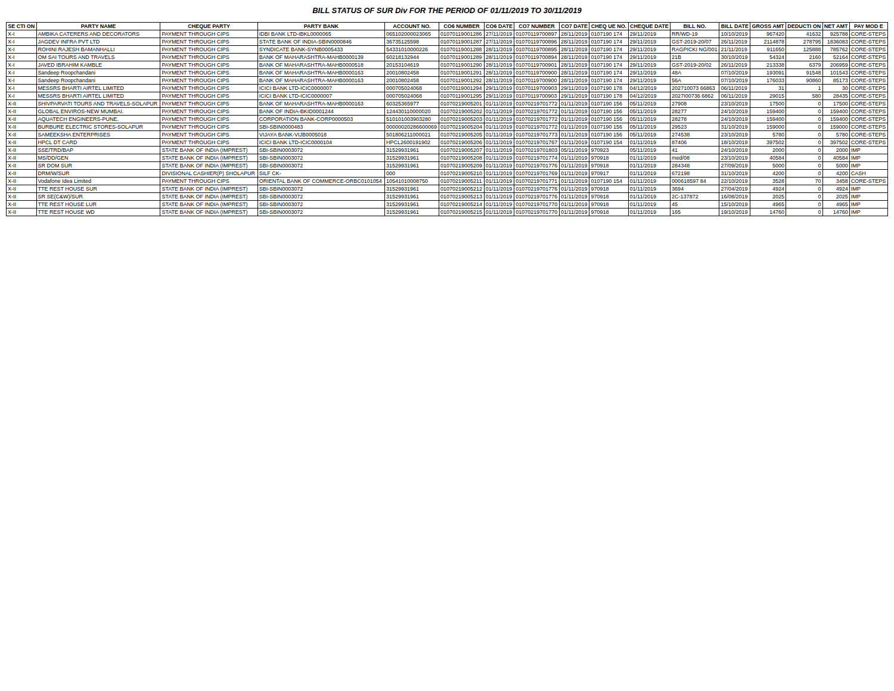BILL STATUS OF SUR Div FOR THE PERIOD OF 01/11/2019 TO 30/11/2019
| SE CTI ON | PARTY NAME | CHEQUE PARTY | PARTY BANK | ACCOUNT NO. | CO6 NUMBER | CO6 DATE | CO7 NUMBER | CO7 DATE | CHEQ UE NO. | CHEQUE DATE | BILL NO. | BILL DATE | GROSS AMT | DEDUCTI ON | NET AMT | PAY MOD E |
| --- | --- | --- | --- | --- | --- | --- | --- | --- | --- | --- | --- | --- | --- | --- | --- | --- |
| X-I | AMBIKA CATERERS AND DECORATORS | PAYMENT THROUGH CIPS | IDBI BANK LTD-IBKL0000065 | 065102000023065 | 01070119001286 | 27/11/2019 | 01070119700897 | 28/11/2019 | 0107190 174 | 29/11/2019 | RR/WD-19 | 10/10/2019 | 967420 | 41632 | 925788 | CORE-STEPS |
| X-I | JAGDEV INFRA PVT LTD | PAYMENT THROUGH CIPS | STATE BANK OF INDIA-SBIN0000846 | 36735125598 | 01070119001287 | 27/11/2019 | 01070119700896 | 28/11/2019 | 0107190 174 | 29/11/2019 | GST-2019-20/07 | 26/11/2019 | 2114878 | 278795 | 1836083 | CORE-STEPS |
| X-I | ROHINI RAJESH BAMANHALLI | PAYMENT THROUGH CIPS | SYNDICATE BANK-SYNB0005433 | 54331010000226 | 01070119001288 | 28/11/2019 | 01070119700895 | 28/11/2019 | 0107190 174 | 29/11/2019 | RAGPICKI NG/001 | 21/11/2019 | 911650 | 125888 | 785762 | CORE-STEPS |
| X-I | OM SAI TOURS AND TRAVELS | PAYMENT THROUGH CIPS | BANK OF MAHARASHTRA-MAHB0000139 | 60218132944 | 01070119001289 | 28/11/2019 | 01070119700894 | 28/11/2019 | 0107190 174 | 29/11/2019 | 21B | 30/10/2019 | 54324 | 2160 | 52164 | CORE-STEPS |
| X-I | JAVED IBRAHIM KAMBLE | PAYMENT THROUGH CIPS | BANK OF MAHARASHTRA-MAHB0000518 | 20153104619 | 01070119001290 | 28/11/2019 | 01070119700901 | 28/11/2019 | 0107190 174 | 29/11/2019 | GST-2019-20/02 | 26/11/2019 | 213338 | 6379 | 206959 | CORE-STEPS |
| X-I | Sandeep Roopchandani | PAYMENT THROUGH CIPS | BANK OF MAHARASHTRA-MAHB0000163 | 20010802458 | 01070119001291 | 28/11/2019 | 01070119700900 | 28/11/2019 | 0107190 174 | 29/11/2019 | 48A | 07/10/2019 | 193091 | 91548 | 101543 | CORE-STEPS |
| X-I | Sandeep Roopchandani | PAYMENT THROUGH CIPS | BANK OF MAHARASHTRA-MAHB0000163 | 20010802458 | 01070119001292 | 28/11/2019 | 01070119700900 | 28/11/2019 | 0107190 174 | 29/11/2019 | 56A | 07/10/2019 | 176033 | 90860 | 85173 | CORE-STEPS |
| X-I | MESSRS BHARTI AIRTEL LIMITED | PAYMENT THROUGH CIPS | ICICI BANK LTD-ICIC0000007 | 000705024068 | 01070119001294 | 29/11/2019 | 01070119700903 | 29/11/2019 | 0107190 178 | 04/12/2019 | 202710073 66863 | 06/11/2019 | 31 | 1 | 30 | CORE-STEPS |
| X-I | MESSRS BHARTI AIRTEL LIMITED | PAYMENT THROUGH CIPS | ICICI BANK LTD-ICIC0000007 | 000705024068 | 01070119001295 | 29/11/2019 | 01070119700903 | 29/11/2019 | 0107190 178 | 04/12/2019 | 2027I00736 6862 | 06/11/2019 | 29015 | 580 | 28435 | CORE-STEPS |
| X-II | SHIVPARVATI TOURS AND TRAVELS-SOLAPUR | PAYMENT THROUGH CIPS | BANK OF MAHARASHTRA-MAHB0000163 | 60325365977 | 01070219005201 | 01/11/2019 | 01070219701772 | 01/11/2019 | 0107190 156 | 05/11/2019 | 27908 | 23/10/2019 | 17500 | 0 | 17500 | CORE-STEPS |
| X-II | GLOBAL ENVIROS-NEW MUMBAI. | PAYMENT THROUGH CIPS | BANK OF INDIA-BKID0001244 | 124430110000020 | 01070219005202 | 01/11/2019 | 01070219701772 | 01/11/2019 | 0107190 156 | 05/11/2019 | 28277 | 24/10/2019 | 159400 | 0 | 159400 | CORE-STEPS |
| X-II | AQUATECH ENGINEERS-PUNE. | PAYMENT THROUGH CIPS | CORPORATION BANK-CORP0000503 | 510101003903280 | 01070219005203 | 01/11/2019 | 01070219701772 | 01/11/2019 | 0107190 156 | 05/11/2019 | 28278 | 24/10/2019 | 159400 | 0 | 159400 | CORE-STEPS |
| X-II | BURBURE ELECTRIC STORES-SOLAPUR | PAYMENT THROUGH CIPS | SBI-SBIN0000483 | 00000020286600069 | 01070219005204 | 01/11/2019 | 01070219701772 | 01/11/2019 | 0107190 156 | 05/11/2019 | 29523 | 31/10/2019 | 159000 | 0 | 159000 | CORE-STEPS |
| X-II | SAMEEKSHA ENTERPRISES | PAYMENT THROUGH CIPS | VIJAYA BANK-VIJB0005018 | 501806211000021 | 01070219005205 | 01/11/2019 | 01070219701773 | 01/11/2019 | 0107190 156 | 05/11/2019 | 274538 | 23/10/2019 | 5780 | 0 | 5780 | CORE-STEPS |
| X-II | HPCL DT CARD | PAYMENT THROUGH CIPS | ICICI BANK LTD-ICIC0000104 | HPCL2600191902 | 01070219005206 | 01/11/2019 | 01070219701767 | 01/11/2019 | 0107190 154 | 01/11/2019 | 87406 | 18/10/2019 | 397502 | 0 | 397502 | CORE-STEPS |
| X-II | SSE/TRD/BAP | STATE BANK OF INDIA (IMPREST) | SBI-SBIN0003072 | 31529931961 | 01070219005207 | 01/11/2019 | 01070219701803 | 05/11/2019 | 970923 | 05/11/2019 | 41 | 24/10/2019 | 2000 | 0 | 2000 | IMP |
| X-II | MS/DD/GEN | STATE BANK OF INDIA (IMPREST) | SBI-SBIN0003072 | 31529931961 | 01070219005208 | 01/11/2019 | 01070219701774 | 01/11/2019 | 970918 | 01/11/2019 | med/08 | 23/10/2019 | 40584 | 0 | 40584 | IMP |
| X-II | SR DOM SUR | STATE BANK OF INDIA (IMPREST) | SBI-SBIN0003072 | 31529931961 | 01070219005209 | 01/11/2019 | 01070219701776 | 01/11/2019 | 970918 | 01/11/2019 | 284348 | 27/09/2019 | 5000 | 0 | 5000 | IMP |
| X-II | DRM/W/SUR | DIVISIONAL CASHIER(P) SHOLAPUR | SILF CK- | 000 | 01070219005210 | 01/11/2019 | 01070219701769 | 01/11/2019 | 970917 | 01/11/2019 | 672198 | 31/10/2019 | 4200 | 0 | 4200 | CASH |
| X-II | Vodafone Idea Limited | PAYMENT THROUGH CIPS | ORIENTAL BANK OF COMMERCE-ORBC0101054 | 10541010008750 | 01070219005211 | 01/11/2019 | 01070219701771 | 01/11/2019 | 0107190 154 | 01/11/2019 | 000618597 84 | 22/10/2019 | 3528 | 70 | 3458 | CORE-STEPS |
| X-II | TTE REST HOUSE SUR | STATE BANK OF INDIA (IMPREST) | SBI-SBIN0003072 | 31529931961 | 01070219005212 | 01/11/2019 | 01070219701776 | 01/11/2019 | 970918 | 01/11/2019 | 3694 | 27/04/2019 | 4924 | 0 | 4924 | IMP |
| X-II | SR SE(C&W)/SUR | STATE BANK OF INDIA (IMPREST) | SBI-SBIN0003072 | 31529931961 | 01070219005213 | 01/11/2019 | 01070219701776 | 01/11/2019 | 970918 | 01/11/2019 | 2C-137872 | 16/08/2019 | 2025 | 0 | 2025 | IMP |
| X-II | TTE REST HOUSE LUR | STATE BANK OF INDIA (IMPREST) | SBI-SBIN0003072 | 31529931961 | 01070219005214 | 01/11/2019 | 01070219701770 | 01/11/2019 | 970918 | 01/11/2019 | 45 | 15/10/2019 | 4965 | 0 | 4965 | IMP |
| X-II | TTE REST HOUSE WD | STATE BANK OF INDIA (IMPREST) | SBI-SBIN0003072 | 31529931961 | 01070219005215 | 01/11/2019 | 01070219701770 | 01/11/2019 | 970918 | 01/11/2019 | 165 | 19/10/2019 | 14760 | 0 | 14760 | IMP |